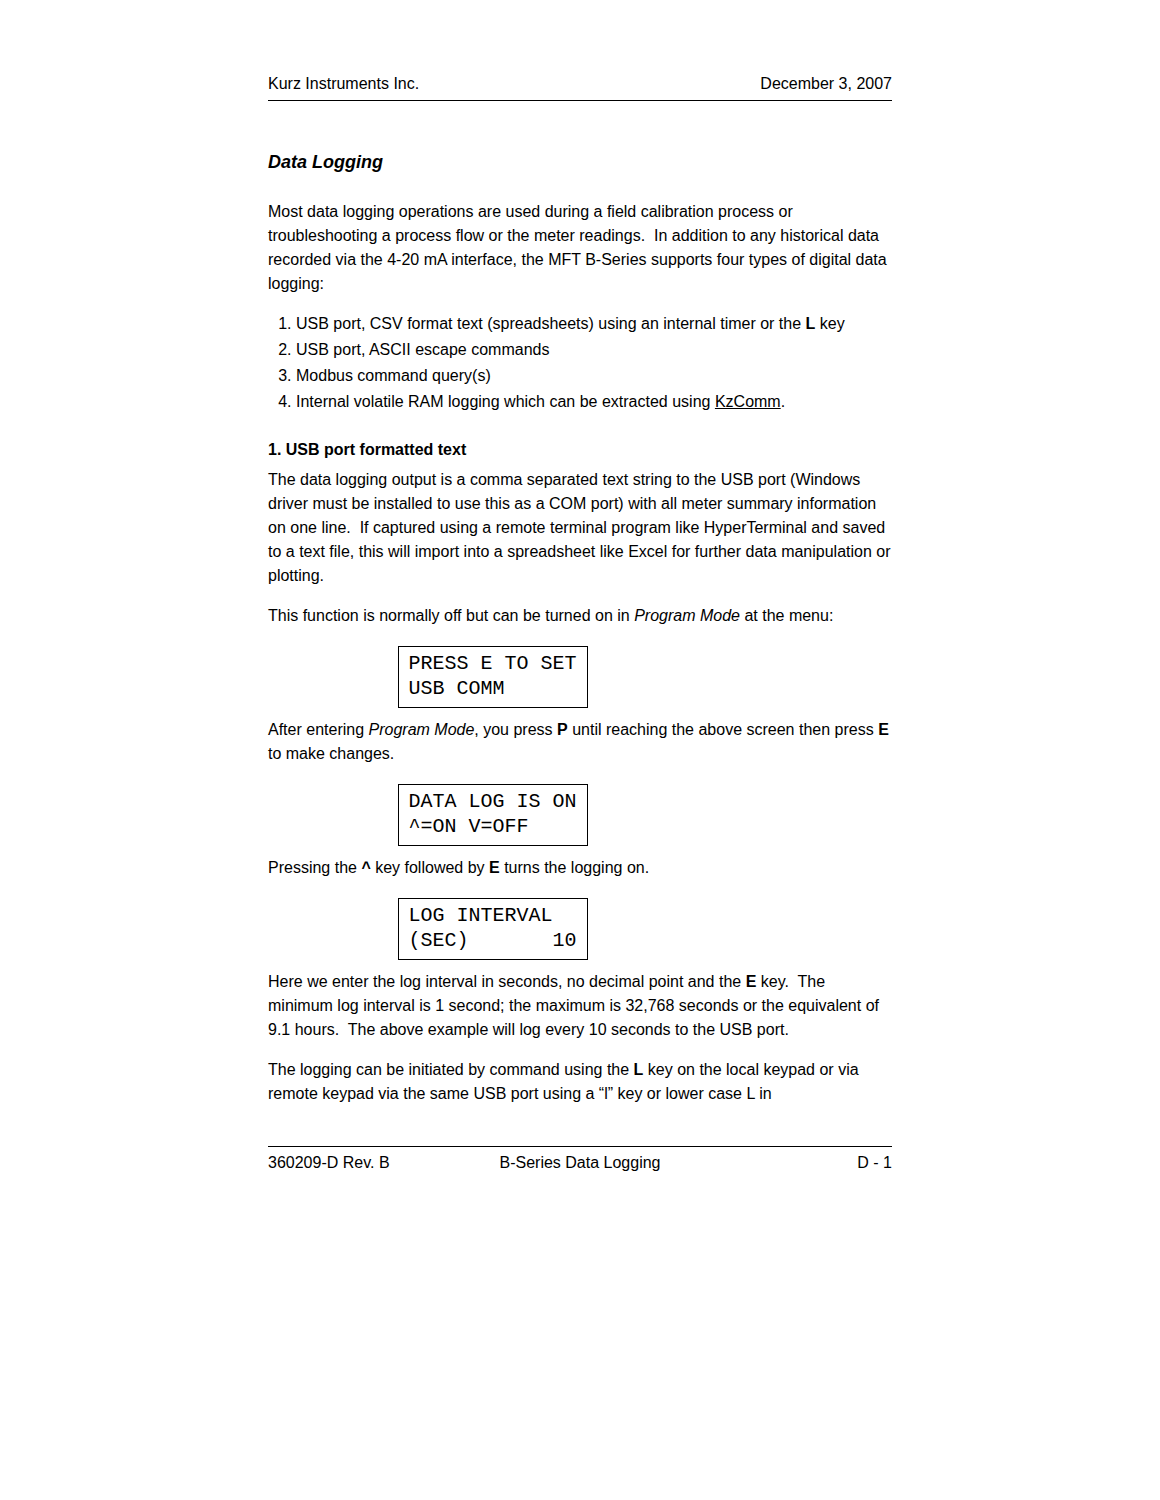Kurz Instruments Inc.
December 3, 2007
Data Logging
Most data logging operations are used during a field calibration process or troubleshooting a process flow or the meter readings. In addition to any historical data recorded via the 4-20 mA interface, the MFT B-Series supports four types of digital data logging:
USB port, CSV format text (spreadsheets) using an internal timer or the L key
USB port, ASCII escape commands
Modbus command query(s)
Internal volatile RAM logging which can be extracted using KzComm.
1. USB port formatted text
The data logging output is a comma separated text string to the USB port (Windows driver must be installed to use this as a COM port) with all meter summary information on one line. If captured using a remote terminal program like HyperTerminal and saved to a text file, this will import into a spreadsheet like Excel for further data manipulation or plotting.
This function is normally off but can be turned on in Program Mode at the menu:
PRESS E TO SET USB COMM
After entering Program Mode, you press P until reaching the above screen then press E to make changes.
DATA LOG IS ON ^=ON V=OFF
Pressing the ^ key followed by E turns the logging on.
LOG INTERVAL (SEC) 10
Here we enter the log interval in seconds, no decimal point and the E key. The minimum log interval is 1 second; the maximum is 32,768 seconds or the equivalent of 9.1 hours. The above example will log every 10 seconds to the USB port.
The logging can be initiated by command using the L key on the local keypad or via remote keypad via the same USB port using a “l” key or lower case L in
360209-D Rev. B
B-Series Data Logging
D - 1